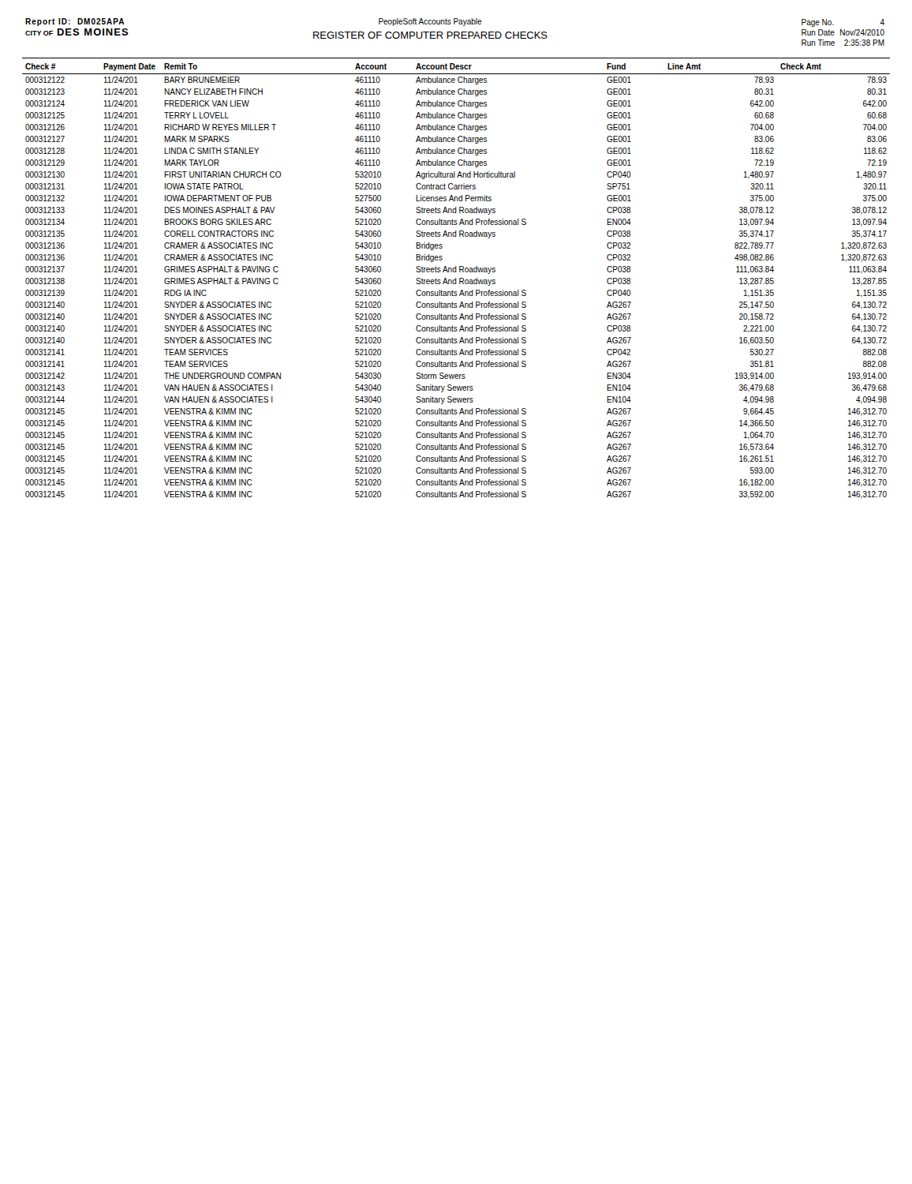| Report ID: DM025APA CITY OF DES MOINES | PeopleSoft Accounts Payable REGISTER OF COMPUTER PREPARED CHECKS | / Page No. / 4 / / Run Date / Nov/24/2010 / / Run Time / 2:35:38 PM / |
| Check # | Payment Date | Remit To | Account | Account Descr | Fund | Line Amt | Check Amt |
| --- | --- | --- | --- | --- | --- | --- | --- |
| 000312122 | 11/24/201 | BARY BRUNEMEIER | 461110 | Ambulance Charges | GE001 | 78.93 | 78.93 |
| 000312123 | 11/24/201 | NANCY ELIZABETH FINCH | 461110 | Ambulance Charges | GE001 | 80.31 | 80.31 |
| 000312124 | 11/24/201 | FREDERICK VAN LIEW | 461110 | Ambulance Charges | GE001 | 642.00 | 642.00 |
| 000312125 | 11/24/201 | TERRY L LOVELL | 461110 | Ambulance Charges | GE001 | 60.68 | 60.68 |
| 000312126 | 11/24/201 | RICHARD W REYES MILLER T | 461110 | Ambulance Charges | GE001 | 704.00 | 704.00 |
| 000312127 | 11/24/201 | MARK M SPARKS | 461110 | Ambulance Charges | GE001 | 83.06 | 83.06 |
| 000312128 | 11/24/201 | LINDA C SMITH STANLEY | 461110 | Ambulance Charges | GE001 | 118.62 | 118.62 |
| 000312129 | 11/24/201 | MARK TAYLOR | 461110 | Ambulance Charges | GE001 | 72.19 | 72.19 |
| 000312130 | 11/24/201 | FIRST UNITARIAN CHURCH CO | 532010 | Agricultural And Horticultural | CP040 | 1,480.97 | 1,480.97 |
| 000312131 | 11/24/201 | IOWA STATE PATROL | 522010 | Contract Carriers | SP751 | 320.11 | 320.11 |
| 000312132 | 11/24/201 | IOWA DEPARTMENT OF PUB | 527500 | Licenses And Permits | GE001 | 375.00 | 375.00 |
| 000312133 | 11/24/201 | DES MOINES ASPHALT & PAV | 543060 | Streets And Roadways | CP038 | 38,078.12 | 38,078.12 |
| 000312134 | 11/24/201 | BROOKS BORG SKILES ARC | 521020 | Consultants And Professional S | EN004 | 13,097.94 | 13,097.94 |
| 000312135 | 11/24/201 | CORELL CONTRACTORS INC | 543060 | Streets And Roadways | CP038 | 35,374.17 | 35,374.17 |
| 000312136 | 11/24/201 | CRAMER & ASSOCIATES INC | 543010 | Bridges | CP032 | 822,789.77 | 1,320,872.63 |
| 000312136 | 11/24/201 | CRAMER & ASSOCIATES INC | 543010 | Bridges | CP032 | 498,082.86 | 1,320,872.63 |
| 000312137 | 11/24/201 | GRIMES ASPHALT & PAVING C | 543060 | Streets And Roadways | CP038 | 111,063.84 | 111,063.84 |
| 000312138 | 11/24/201 | GRIMES ASPHALT & PAVING C | 543060 | Streets And Roadways | CP038 | 13,287.85 | 13,287.85 |
| 000312139 | 11/24/201 | RDG IA INC | 521020 | Consultants And Professional S | CP040 | 1,151.35 | 1,151.35 |
| 000312140 | 11/24/201 | SNYDER & ASSOCIATES INC | 521020 | Consultants And Professional S | AG267 | 25,147.50 | 64,130.72 |
| 000312140 | 11/24/201 | SNYDER & ASSOCIATES INC | 521020 | Consultants And Professional S | AG267 | 20,158.72 | 64,130.72 |
| 000312140 | 11/24/201 | SNYDER & ASSOCIATES INC | 521020 | Consultants And Professional S | CP038 | 2,221.00 | 64,130.72 |
| 000312140 | 11/24/201 | SNYDER & ASSOCIATES INC | 521020 | Consultants And Professional S | AG267 | 16,603.50 | 64,130.72 |
| 000312141 | 11/24/201 | TEAM SERVICES | 521020 | Consultants And Professional S | CP042 | 530.27 | 882.08 |
| 000312141 | 11/24/201 | TEAM SERVICES | 521020 | Consultants And Professional S | AG267 | 351.81 | 882.08 |
| 000312142 | 11/24/201 | THE UNDERGROUND COMPAN | 543030 | Storm Sewers | EN304 | 193,914.00 | 193,914.00 |
| 000312143 | 11/24/201 | VAN HAUEN & ASSOCIATES I | 543040 | Sanitary Sewers | EN104 | 36,479.68 | 36,479.68 |
| 000312144 | 11/24/201 | VAN HAUEN & ASSOCIATES I | 543040 | Sanitary Sewers | EN104 | 4,094.98 | 4,094.98 |
| 000312145 | 11/24/201 | VEENSTRA & KIMM INC | 521020 | Consultants And Professional S | AG267 | 9,664.45 | 146,312.70 |
| 000312145 | 11/24/201 | VEENSTRA & KIMM INC | 521020 | Consultants And Professional S | AG267 | 14,366.50 | 146,312.70 |
| 000312145 | 11/24/201 | VEENSTRA & KIMM INC | 521020 | Consultants And Professional S | AG267 | 1,064.70 | 146,312.70 |
| 000312145 | 11/24/201 | VEENSTRA & KIMM INC | 521020 | Consultants And Professional S | AG267 | 16,573.64 | 146,312.70 |
| 000312145 | 11/24/201 | VEENSTRA & KIMM INC | 521020 | Consultants And Professional S | AG267 | 16,261.51 | 146,312.70 |
| 000312145 | 11/24/201 | VEENSTRA & KIMM INC | 521020 | Consultants And Professional S | AG267 | 593.00 | 146,312.70 |
| 000312145 | 11/24/201 | VEENSTRA & KIMM INC | 521020 | Consultants And Professional S | AG267 | 16,182.00 | 146,312.70 |
| 000312145 | 11/24/201 | VEENSTRA & KIMM INC | 521020 | Consultants And Professional S | AG267 | 33,592.00 | 146,312.70 |